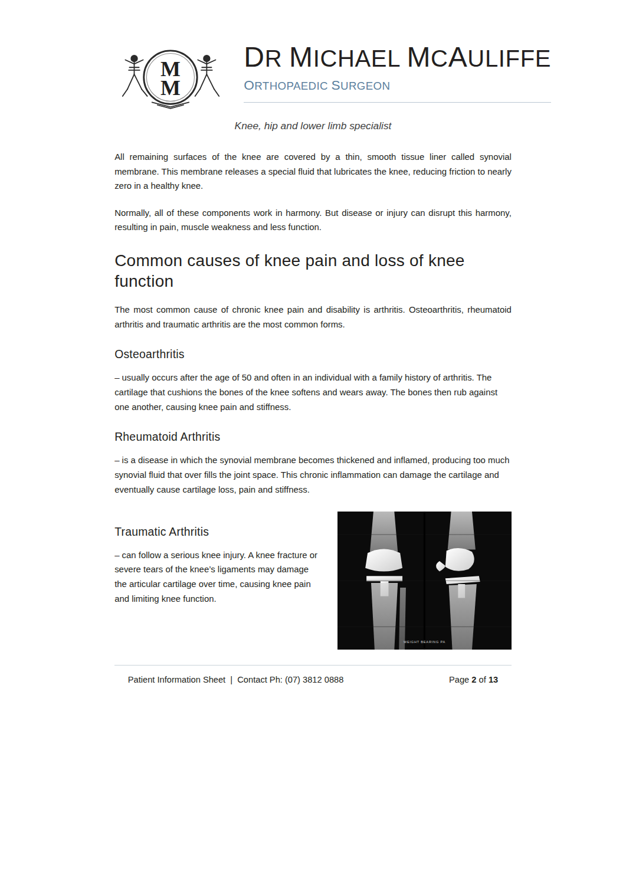M M
DR MICHAEL MCAULIFFE
ORTHOPAEDIC SURGEON
Knee, hip and lower limb specialist
All remaining surfaces of the knee are covered by a thin, smooth tissue liner called synovial membrane. This membrane releases a special fluid that lubricates the knee, reducing friction to nearly zero in a healthy knee.
Normally, all of these components work in harmony. But disease or injury can disrupt this harmony, resulting in pain, muscle weakness and less function.
Common causes of knee pain and loss of knee function
The most common cause of chronic knee pain and disability is arthritis. Osteoarthritis, rheumatoid arthritis and traumatic arthritis are the most common forms.
Osteoarthritis
– usually occurs after the age of 50 and often in an individual with a family history of arthritis. The cartilage that cushions the bones of the knee softens and wears away. The bones then rub against one another, causing knee pain and stiffness.
Rheumatoid Arthritis
– is a disease in which the synovial membrane becomes thickened and inflamed, producing too much synovial fluid that over fills the joint space. This chronic inflammation can damage the cartilage and eventually cause cartilage loss, pain and stiffness.
WEIGHT BEARING PA
Traumatic Arthritis
– can follow a serious knee injury. A knee fracture or severe tears of the knee’s ligaments may damage the articular cartilage over time, causing knee pain and limiting knee function.
Patient Information Sheet | Contact Ph: (07) 3812 0888
Page 2 of 13